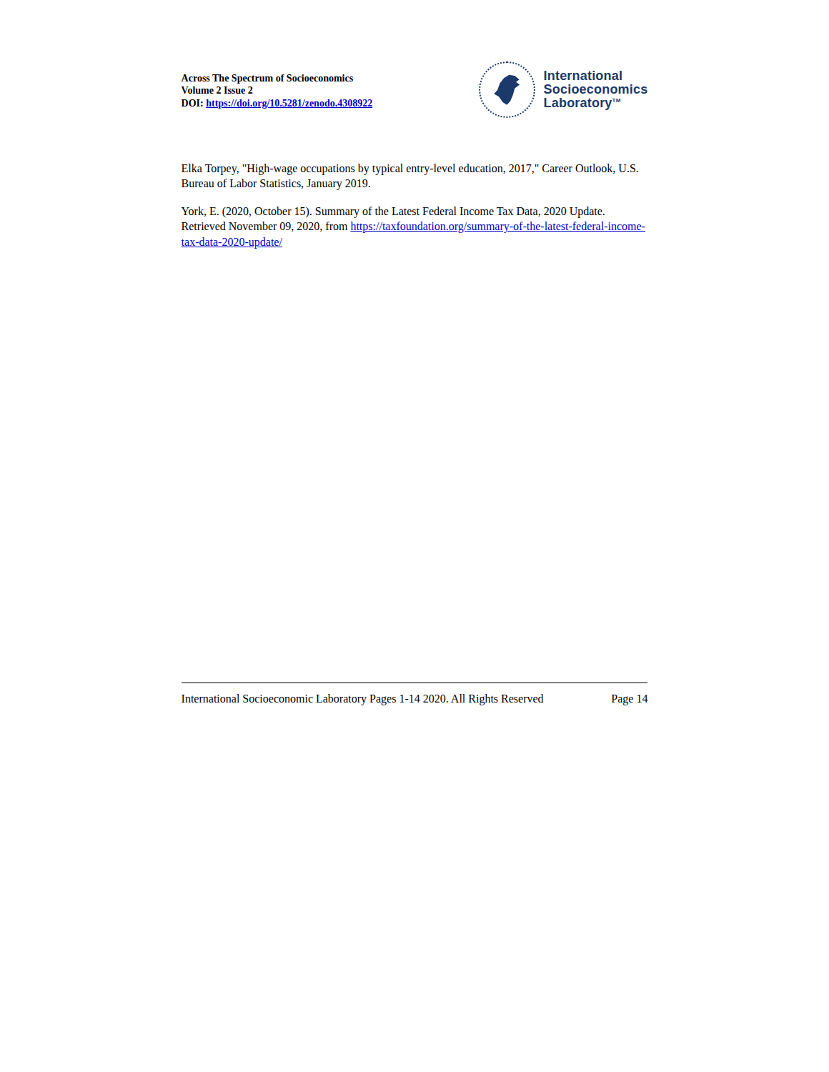Across The Spectrum of Socioeconomics
Volume 2 Issue 2
DOI: https://doi.org/10.5281/zenodo.4308922
International
Socioeconomics
LaboratoryTM
Elka Torpey, "High-wage occupations by typical entry-level education, 2017," Career Outlook, U.S. Bureau of Labor Statistics, January 2019.
York, E. (2020, October 15). Summary of the Latest Federal Income Tax Data, 2020 Update. Retrieved November 09, 2020, from https://taxfoundation.org/summary-of-the-latest-federal-income-tax-data-2020-update/
International Socioeconomic Laboratory Pages 1-14 2020. All Rights Reserved Page 14